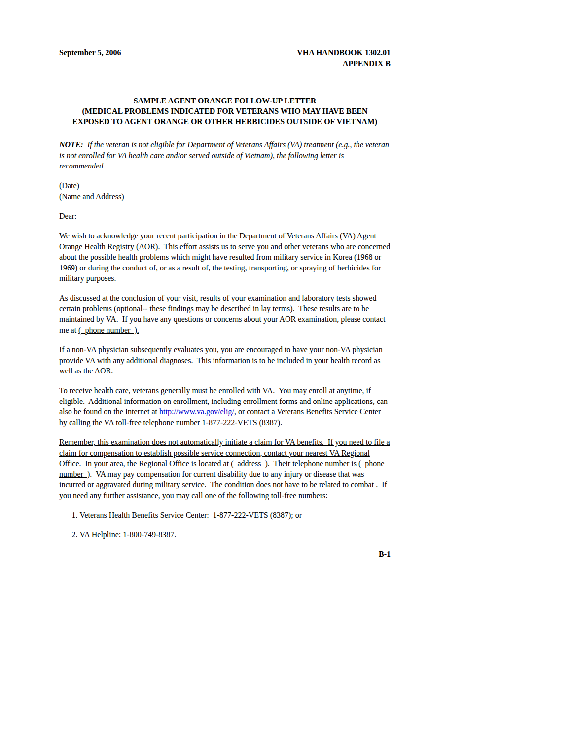September 5, 2006
VHA HANDBOOK 1302.01
APPENDIX B
SAMPLE AGENT ORANGE FOLLOW-UP LETTER
(MEDICAL PROBLEMS INDICATED FOR VETERANS WHO MAY HAVE BEEN
EXPOSED TO AGENT ORANGE OR OTHER HERBICIDES OUTSIDE OF VIETNAM)
NOTE: If the veteran is not eligible for Department of Veterans Affairs (VA) treatment (e.g., the veteran is not enrolled for VA health care and/or served outside of Vietnam), the following letter is recommended.
(Date)
(Name and Address)
Dear:
We wish to acknowledge your recent participation in the Department of Veterans Affairs (VA) Agent Orange Health Registry (AOR). This effort assists us to serve you and other veterans who are concerned about the possible health problems which might have resulted from military service in Korea (1968 or 1969) or during the conduct of, or as a result of, the testing, transporting, or spraying of herbicides for military purposes.
As discussed at the conclusion of your visit, results of your examination and laboratory tests showed certain problems (optional-- these findings may be described in lay terms). These results are to be maintained by VA. If you have any questions or concerns about your AOR examination, please contact me at ( phone number ).
If a non-VA physician subsequently evaluates you, you are encouraged to have your non-VA physician provide VA with any additional diagnoses. This information is to be included in your health record as well as the AOR.
To receive health care, veterans generally must be enrolled with VA. You may enroll at anytime, if eligible. Additional information on enrollment, including enrollment forms and online applications, can also be found on the Internet at http://www.va.gov/elig/, or contact a Veterans Benefits Service Center by calling the VA toll-free telephone number 1-877-222-VETS (8387).
Remember, this examination does not automatically initiate a claim for VA benefits. If you need to file a claim for compensation to establish possible service connection, contact your nearest VA Regional Office. In your area, the Regional Office is located at ( address ). Their telephone number is ( phone number ). VA may pay compensation for current disability due to any injury or disease that was incurred or aggravated during military service. The condition does not have to be related to combat . If you need any further assistance, you may call one of the following toll-free numbers:
Veterans Health Benefits Service Center: 1-877-222-VETS (8387); or
VA Helpline: 1-800-749-8387.
B-1